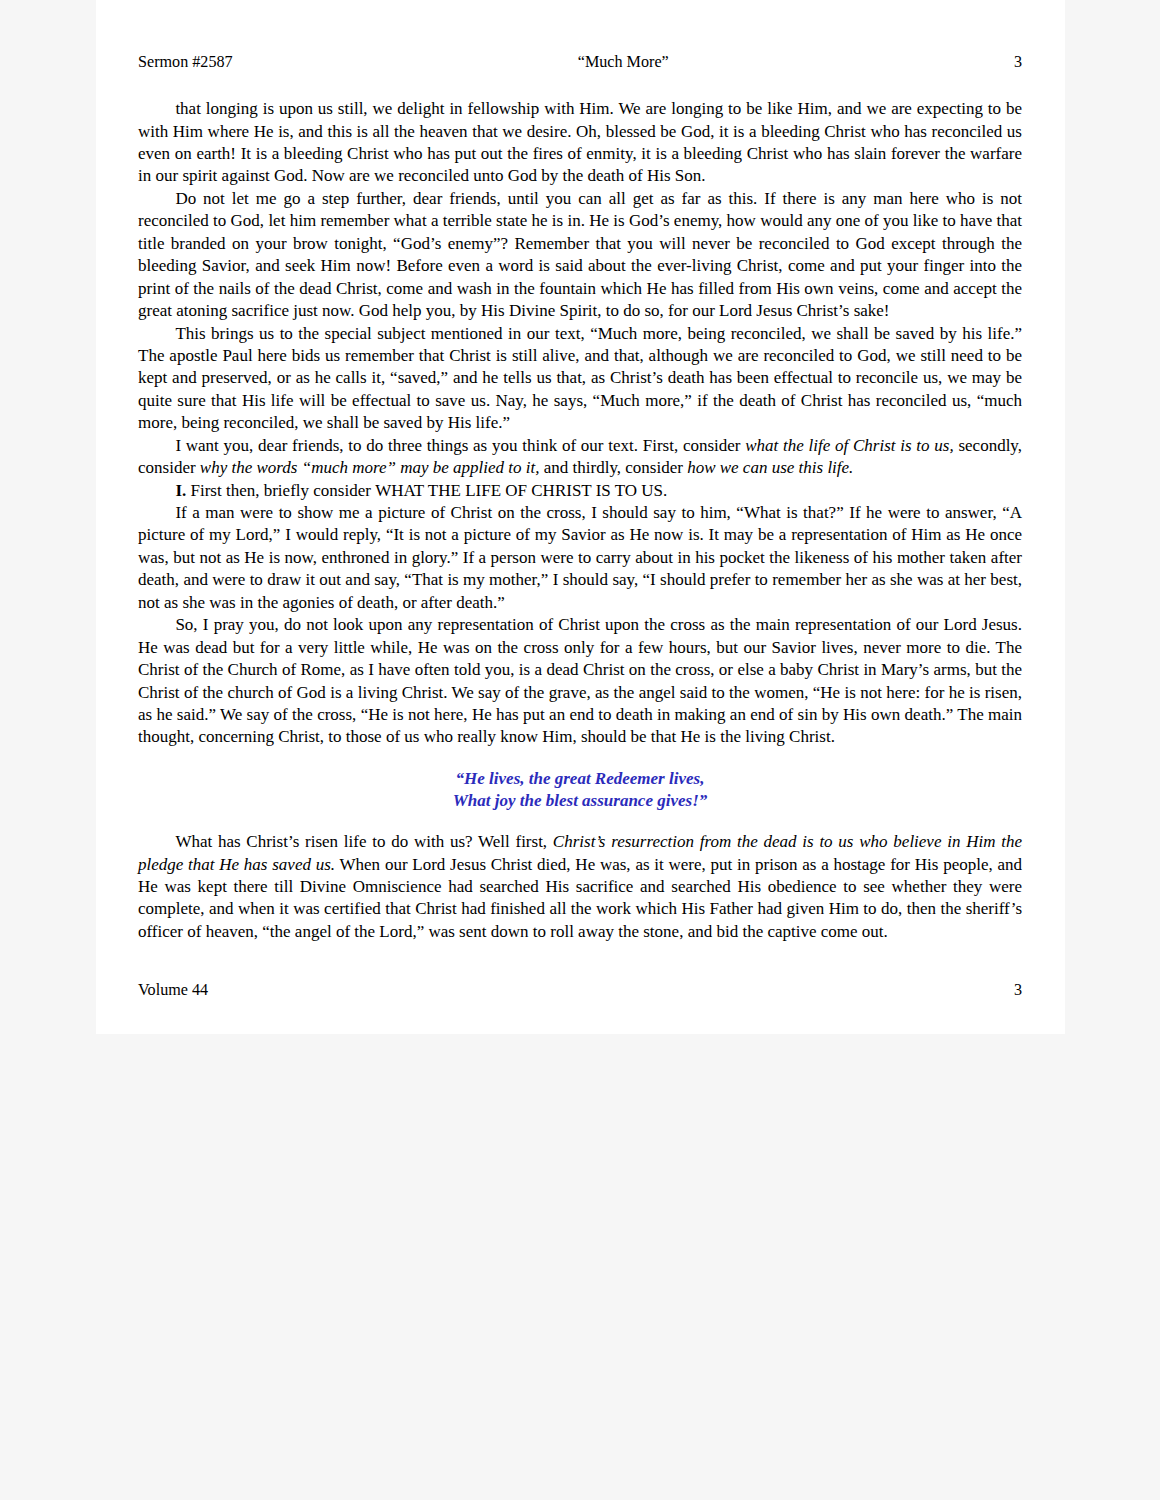Sermon #2587 “Much More” 3
that longing is upon us still, we delight in fellowship with Him. We are longing to be like Him, and we are expecting to be with Him where He is, and this is all the heaven that we desire. Oh, blessed be God, it is a bleeding Christ who has reconciled us even on earth! It is a bleeding Christ who has put out the fires of enmity, it is a bleeding Christ who has slain forever the warfare in our spirit against God. Now are we reconciled unto God by the death of His Son.
Do not let me go a step further, dear friends, until you can all get as far as this. If there is any man here who is not reconciled to God, let him remember what a terrible state he is in. He is God’s enemy, how would any one of you like to have that title branded on your brow tonight, “God’s enemy”? Remember that you will never be reconciled to God except through the bleeding Savior, and seek Him now! Before even a word is said about the ever-living Christ, come and put your finger into the print of the nails of the dead Christ, come and wash in the fountain which He has filled from His own veins, come and accept the great atoning sacrifice just now. God help you, by His Divine Spirit, to do so, for our Lord Jesus Christ’s sake!
This brings us to the special subject mentioned in our text, “Much more, being reconciled, we shall be saved by his life.” The apostle Paul here bids us remember that Christ is still alive, and that, although we are reconciled to God, we still need to be kept and preserved, or as he calls it, “saved,” and he tells us that, as Christ’s death has been effectual to reconcile us, we may be quite sure that His life will be effectual to save us. Nay, he says, “Much more,” if the death of Christ has reconciled us, “much more, being reconciled, we shall be saved by His life.”
I want you, dear friends, to do three things as you think of our text. First, consider what the life of Christ is to us, secondly, consider why the words “much more” may be applied to it, and thirdly, consider how we can use this life.
I. First then, briefly consider WHAT THE LIFE OF CHRIST IS TO US.
If a man were to show me a picture of Christ on the cross, I should say to him, “What is that?” If he were to answer, “A picture of my Lord,” I would reply, “It is not a picture of my Savior as He now is. It may be a representation of Him as He once was, but not as He is now, enthroned in glory.” If a person were to carry about in his pocket the likeness of his mother taken after death, and were to draw it out and say, “That is my mother,” I should say, “I should prefer to remember her as she was at her best, not as she was in the agonies of death, or after death.”
So, I pray you, do not look upon any representation of Christ upon the cross as the main representation of our Lord Jesus. He was dead but for a very little while, He was on the cross only for a few hours, but our Savior lives, never more to die. The Christ of the Church of Rome, as I have often told you, is a dead Christ on the cross, or else a baby Christ in Mary’s arms, but the Christ of the church of God is a living Christ. We say of the grave, as the angel said to the women, “He is not here: for he is risen, as he said.” We say of the cross, “He is not here, He has put an end to death in making an end of sin by His own death.” The main thought, concerning Christ, to those of us who really know Him, should be that He is the living Christ.
“He lives, the great Redeemer lives,
What joy the blest assurance gives!”
What has Christ’s risen life to do with us? Well first, Christ’s resurrection from the dead is to us who believe in Him the pledge that He has saved us. When our Lord Jesus Christ died, He was, as it were, put in prison as a hostage for His people, and He was kept there till Divine Omniscience had searched His sacrifice and searched His obedience to see whether they were complete, and when it was certified that Christ had finished all the work which His Father had given Him to do, then the sheriff’s officer of heaven, “the angel of the Lord,” was sent down to roll away the stone, and bid the captive come out.
Volume 44 3